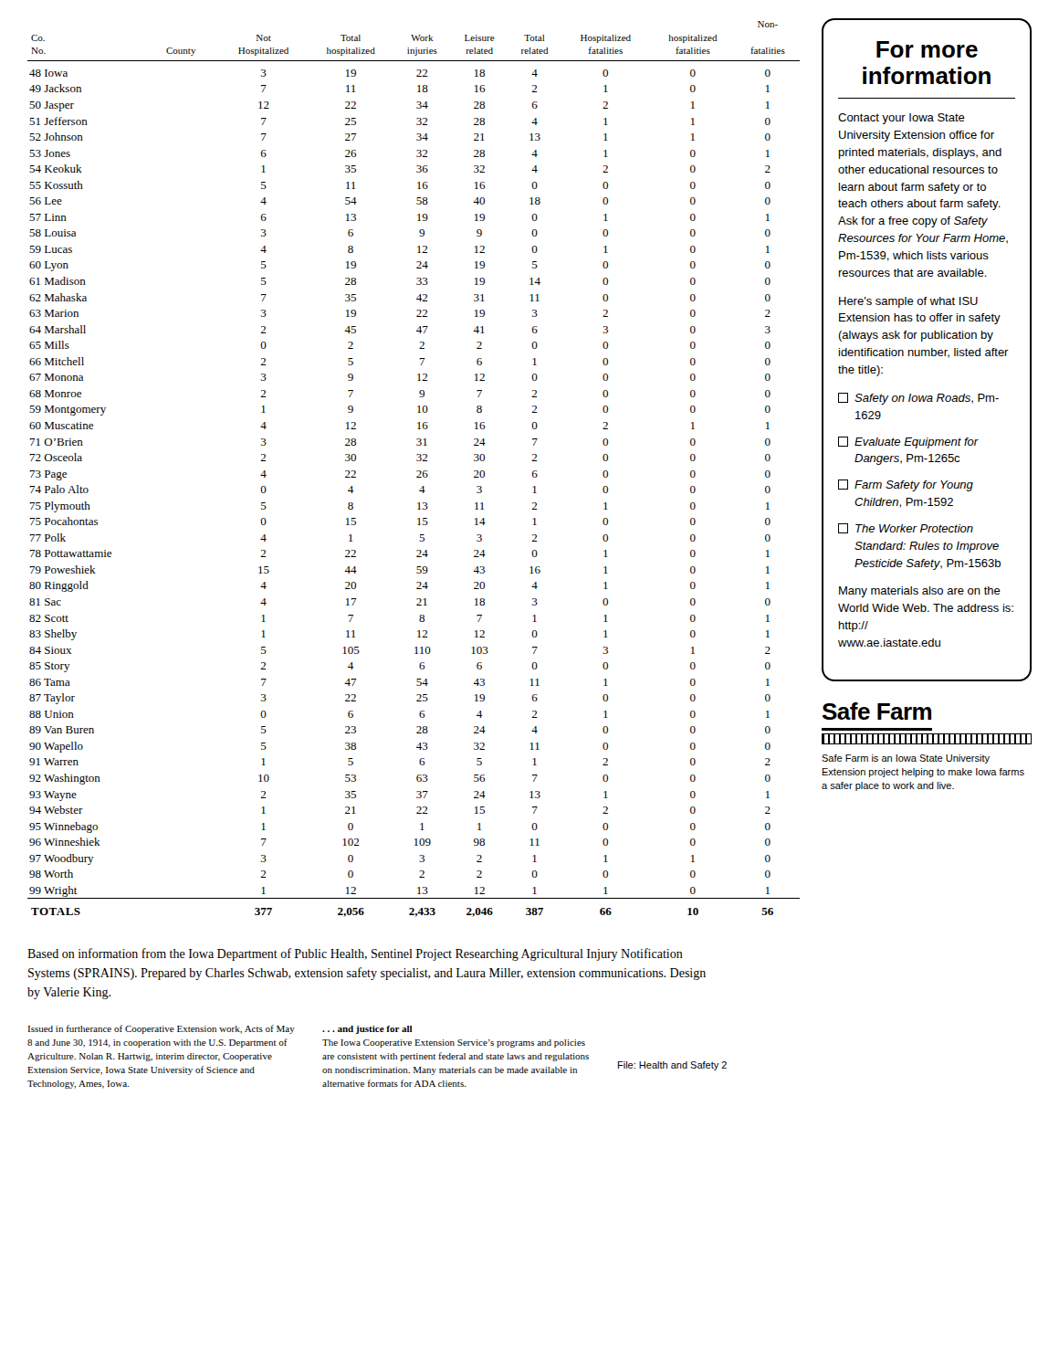| | | | | | | | | Non- |
| --- | --- | --- | --- | --- | --- | --- | --- | --- |
| Co. | | Not | Total | Work | Leisure | Total | Hospitalized | hospitalized |
| No. | County | Hospitalized | hospitalized | injuries | related | related | fatalities | fatalities | fatalities |
| 48 Iowa | | 3 | 19 | 22 | 18 | 4 | 0 | 0 | 0 |
| 49 Jackson | | 7 | 11 | 18 | 16 | 2 | 1 | 0 | 1 |
| 50 Jasper | | 12 | 22 | 34 | 28 | 6 | 2 | 1 | 1 |
| 51 Jefferson | | 7 | 25 | 32 | 28 | 4 | 1 | 1 | 0 |
| 52 Johnson | | 7 | 27 | 34 | 21 | 13 | 1 | 1 | 0 |
| 53 Jones | | 6 | 26 | 32 | 28 | 4 | 1 | 0 | 1 |
| 54 Keokuk | | 1 | 35 | 36 | 32 | 4 | 2 | 0 | 2 |
| 55 Kossuth | | 5 | 11 | 16 | 16 | 0 | 0 | 0 | 0 |
| 56 Lee | | 4 | 54 | 58 | 40 | 18 | 0 | 0 | 0 |
| 57 Linn | | 6 | 13 | 19 | 19 | 0 | 1 | 0 | 1 |
| 58 Louisa | | 3 | 6 | 9 | 9 | 0 | 0 | 0 | 0 |
| 59 Lucas | | 4 | 8 | 12 | 12 | 0 | 1 | 0 | 1 |
| 60 Lyon | | 5 | 19 | 24 | 19 | 5 | 0 | 0 | 0 |
| 61 Madison | | 5 | 28 | 33 | 19 | 14 | 0 | 0 | 0 |
| 62 Mahaska | | 7 | 35 | 42 | 31 | 11 | 0 | 0 | 0 |
| 63 Marion | | 3 | 19 | 22 | 19 | 3 | 2 | 0 | 2 |
| 64 Marshall | | 2 | 45 | 47 | 41 | 6 | 3 | 0 | 3 |
| 65 Mills | | 0 | 2 | 2 | 2 | 0 | 0 | 0 | 0 |
| 66 Mitchell | | 2 | 5 | 7 | 6 | 1 | 0 | 0 | 0 |
| 67 Monona | | 3 | 9 | 12 | 12 | 0 | 0 | 0 | 0 |
| 68 Monroe | | 2 | 7 | 9 | 7 | 2 | 0 | 0 | 0 |
| 59 Montgomery | | 1 | 9 | 10 | 8 | 2 | 0 | 0 | 0 |
| 60 Muscatine | | 4 | 12 | 16 | 16 | 0 | 2 | 1 | 1 |
| 71 O’Brien | | 3 | 28 | 31 | 24 | 7 | 0 | 0 | 0 |
| 72 Osceola | | 2 | 30 | 32 | 30 | 2 | 0 | 0 | 0 |
| 73 Page | | 4 | 22 | 26 | 20 | 6 | 0 | 0 | 0 |
| 74 Palo Alto | | 0 | 4 | 4 | 3 | 1 | 0 | 0 | 0 |
| 75 Plymouth | | 5 | 8 | 13 | 11 | 2 | 1 | 0 | 1 |
| 75 Pocahontas | | 0 | 15 | 15 | 14 | 1 | 0 | 0 | 0 |
| 77 Polk | | 4 | 1 | 5 | 3 | 2 | 0 | 0 | 0 |
| 78 Pottawattamie | | 2 | 22 | 24 | 24 | 0 | 1 | 0 | 1 |
| 79 Poweshiek | | 15 | 44 | 59 | 43 | 16 | 1 | 0 | 1 |
| 80 Ringgold | | 4 | 20 | 24 | 20 | 4 | 1 | 0 | 1 |
| 81 Sac | | 4 | 17 | 21 | 18 | 3 | 0 | 0 | 0 |
| 82 Scott | | 1 | 7 | 8 | 7 | 1 | 1 | 0 | 1 |
| 83 Shelby | | 1 | 11 | 12 | 12 | 0 | 1 | 0 | 1 |
| 84 Sioux | | 5 | 105 | 110 | 103 | 7 | 3 | 1 | 2 |
| 85 Story | | 2 | 4 | 6 | 6 | 0 | 0 | 0 | 0 |
| 86 Tama | | 7 | 47 | 54 | 43 | 11 | 1 | 0 | 1 |
| 87 Taylor | | 3 | 22 | 25 | 19 | 6 | 0 | 0 | 0 |
| 88 Union | | 0 | 6 | 6 | 4 | 2 | 1 | 0 | 1 |
| 89 Van Buren | | 5 | 23 | 28 | 24 | 4 | 0 | 0 | 0 |
| 90 Wapello | | 5 | 38 | 43 | 32 | 11 | 0 | 0 | 0 |
| 91 Warren | | 1 | 5 | 6 | 5 | 1 | 2 | 0 | 2 |
| 92 Washington | | 10 | 53 | 63 | 56 | 7 | 0 | 0 | 0 |
| 93 Wayne | | 2 | 35 | 37 | 24 | 13 | 1 | 0 | 1 |
| 94 Webster | | 1 | 21 | 22 | 15 | 7 | 2 | 0 | 2 |
| 95 Winnebago | | 1 | 0 | 1 | 1 | 0 | 0 | 0 | 0 |
| 96 Winneshiek | | 7 | 102 | 109 | 98 | 11 | 0 | 0 | 0 |
| 97 Woodbury | | 3 | 0 | 3 | 2 | 1 | 1 | 1 | 0 |
| 98 Worth | | 2 | 0 | 2 | 2 | 0 | 0 | 0 | 0 |
| 99 Wright | | 1 | 12 | 13 | 12 | 1 | 1 | 0 | 1 |
| TOTALS | 377 | 2,056 | 2,433 | 2,046 | 387 | 66 | 10 | 56 |
Based on information from the Iowa Department of Public Health, Sentinel Project Researching Agricultural Injury Notification Systems (SPRAINS). Prepared by Charles Schwab, extension safety specialist, and Laura Miller, extension communications. Design by Valerie King.
Issued in furtherance of Cooperative Extension work, Acts of May 8 and June 30, 1914, in cooperation with the U.S. Department of Agriculture. Nolan R. Hartwig, interim director, Cooperative Extension Service, Iowa State University of Science and Technology, Ames, Iowa.
. . . and justice for all
The Iowa Cooperative Extension Service’s programs and policies are consistent with pertinent federal and state laws and regulations on nondiscrimination. Many materials can be made available in alternative formats for ADA clients.
File: Health and Safety 2
For more
information
Contact your Iowa State University Extension office for printed materials, displays, and other educational resources to learn about farm safety or to teach others about farm safety. Ask for a free copy of Safety Resources for Your Farm Home, Pm-1539, which lists various resources that are available.
Here's sample of what ISU Extension has to offer in safety (always ask for publication by identification number, listed after the title):
Safety on Iowa Roads, Pm-1629
Evaluate Equipment for Dangers, Pm-1265c
Farm Safety for Young Children, Pm-1592
The Worker Protection Standard: Rules to Improve Pesticide Safety, Pm-1563b
Many materials also are on the World Wide Web. The address is:
http://
www.ae.iastate.edu
Safe Farm
Safe Farm is an Iowa State University Extension project helping to make Iowa farms a safer place to work and live.